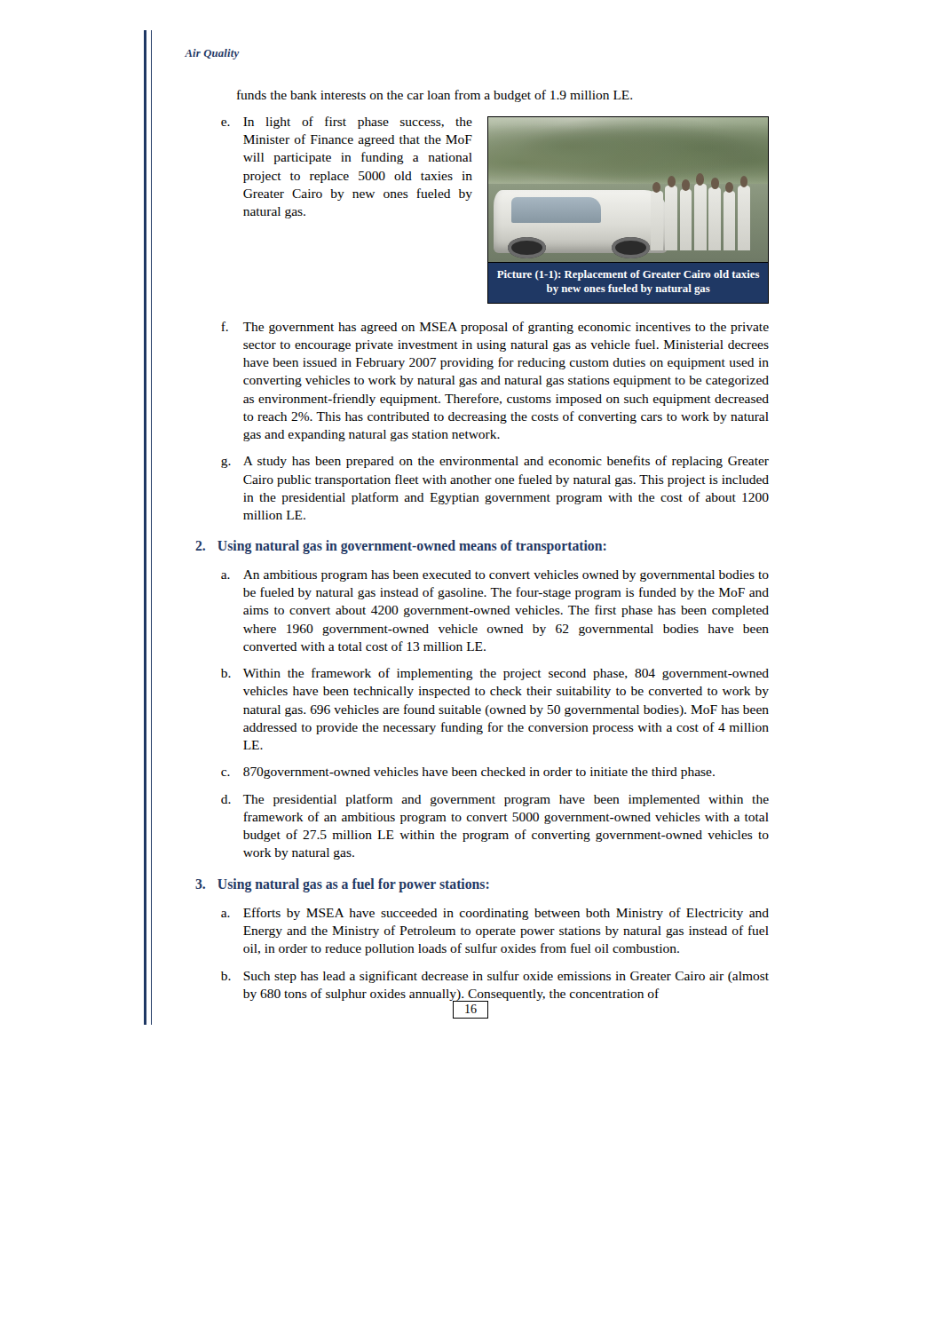Air Quality
funds the bank interests on the car loan from a budget of 1.9 million LE.
e.
Picture (1-1): Replacement of Greater Cairo old taxies by new ones fueled by natural gas
In light of first phase success, the Minister of Finance agreed that the MoF will participate in funding a national project to replace 5000 old taxies in Greater Cairo by new ones fueled by natural gas.
f.
The government has agreed on MSEA proposal of granting economic incentives to the private sector to encourage private investment in using natural gas as vehicle fuel. Ministerial decrees have been issued in February 2007 providing for reducing custom duties on equipment used in converting vehicles to work by natural gas and natural gas stations equipment to be categorized as environment-friendly equipment. Therefore, customs imposed on such equipment decreased to reach 2%. This has contributed to decreasing the costs of converting cars to work by natural gas and expanding natural gas station network.
g.
A study has been prepared on the environmental and economic benefits of replacing Greater Cairo public transportation fleet with another one fueled by natural gas. This project is included in the presidential platform and Egyptian government program with the cost of about 1200 million LE.
2.
Using natural gas in government-owned means of transportation:
a.
An ambitious program has been executed to convert vehicles owned by governmental bodies to be fueled by natural gas instead of gasoline. The four-stage program is funded by the MoF and aims to convert about 4200 government-owned vehicles. The first phase has been completed where 1960 government-owned vehicle owned by 62 governmental bodies have been converted with a total cost of 13 million LE.
b.
Within the framework of implementing the project second phase, 804 government-owned vehicles have been technically inspected to check their suitability to be converted to work by natural gas. 696 vehicles are found suitable (owned by 50 governmental bodies). MoF has been addressed to provide the necessary funding for the conversion process with a cost of 4 million LE.
c.
870government-owned vehicles have been checked in order to initiate the third phase.
d.
The presidential platform and government program have been implemented within the framework of an ambitious program to convert 5000 government-owned vehicles with a total budget of 27.5 million LE within the program of converting government-owned vehicles to work by natural gas.
3.
Using natural gas as a fuel for power stations:
a.
Efforts by MSEA have succeeded in coordinating between both Ministry of Electricity and Energy and the Ministry of Petroleum to operate power stations by natural gas instead of fuel oil, in order to reduce pollution loads of sulfur oxides from fuel oil combustion.
b.
Such step has lead a significant decrease in sulfur oxide emissions in Greater Cairo air (almost by 680 tons of sulphur oxides annually). Consequently, the concentration of
16